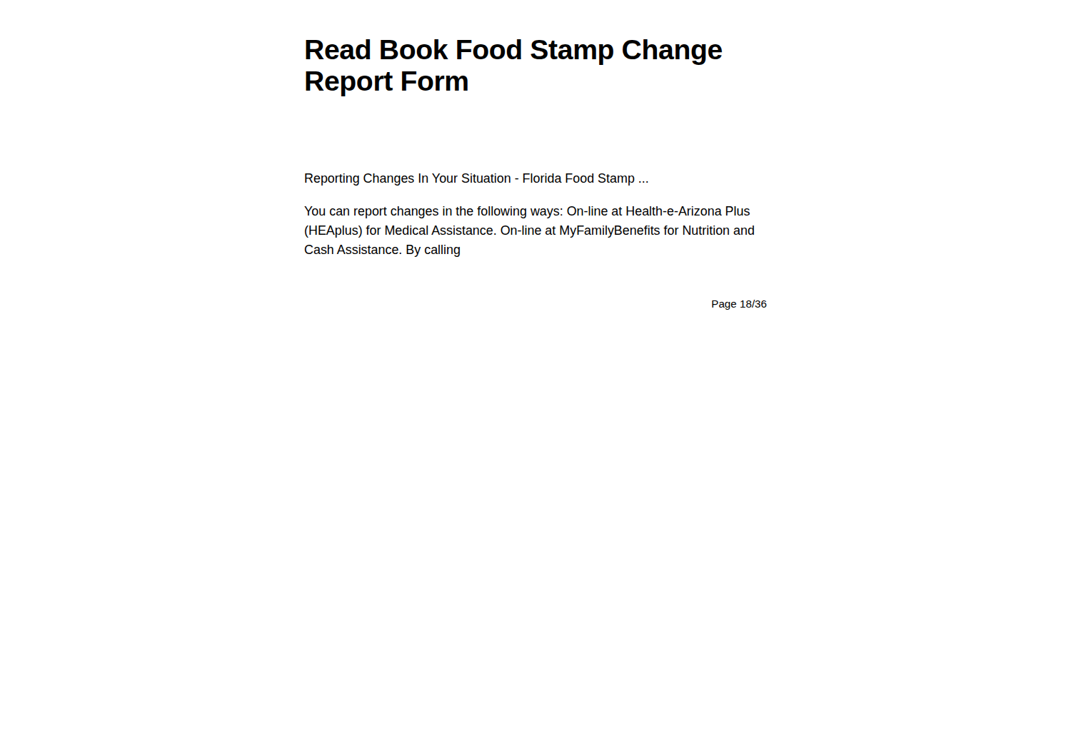Read Book Food Stamp Change Report Form
Reporting Changes In Your Situation - Florida Food Stamp ...
You can report changes in the following ways: On-line at Health-e-Arizona Plus (HEAplus) for Medical Assistance. On-line at MyFamilyBenefits for Nutrition and Cash Assistance. By calling
Page 18/36